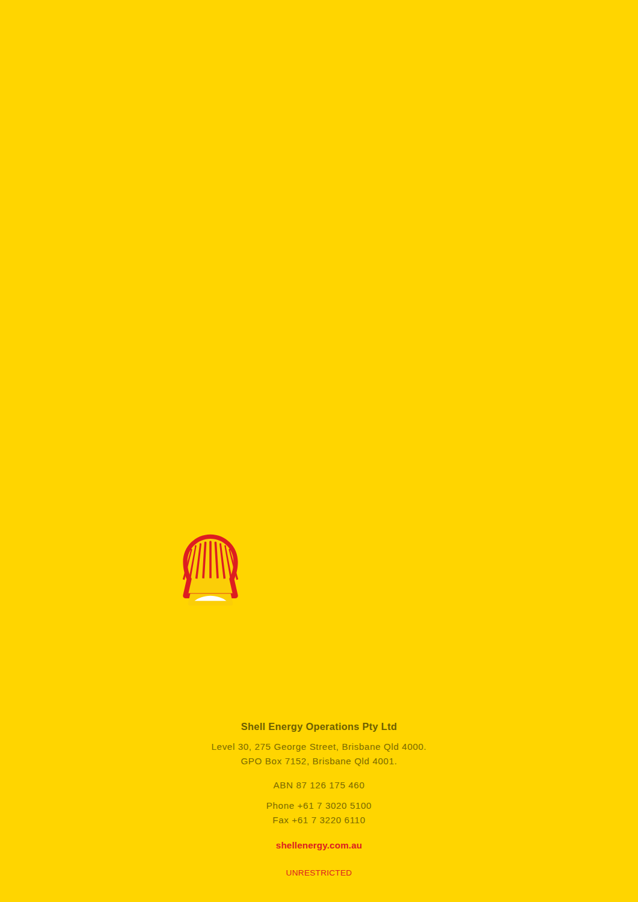Shell Energy Operations Pty Ltd
Level 30, 275 George Street, Brisbane Qld 4000.
GPO Box 7152, Brisbane Qld 4001.
ABN 87 126 175 460
Phone +61 7 3020 5100
Fax +61 7 3220 6110
shellenergy.com.au
UNRESTRICTED